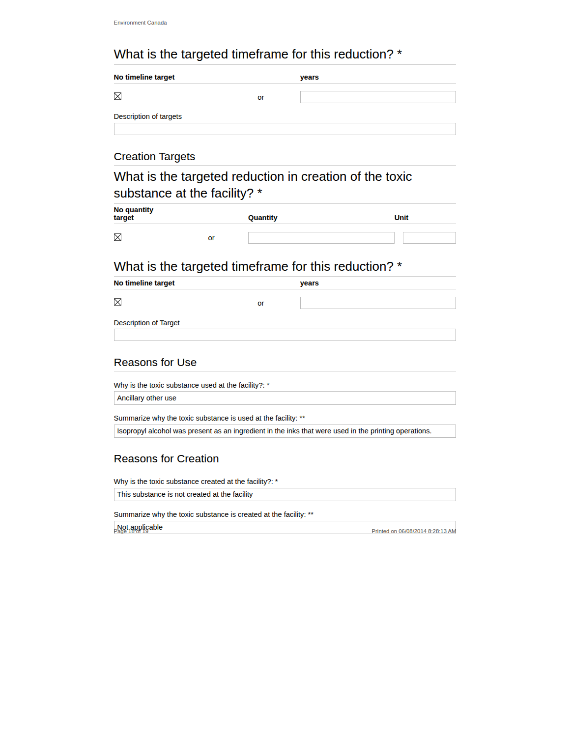Environment Canada
What is the targeted timeframe for this reduction? *
No timeline target
years
or
Description of targets
Creation Targets
What is the targeted reduction in creation of the toxic substance at the facility? *
No quantity
target
Quantity
Unit
or
What is the targeted timeframe for this reduction? *
No timeline target
years
or
Description of Target
Reasons for Use
Why is the toxic substance used at the facility?: *
Ancillary other use
Summarize why the toxic substance is used at the facility: **
Isopropyl alcohol was present as an ingredient in the inks that were used in the printing operations.
Reasons for Creation
Why is the toxic substance created at the facility?: *
This substance is not created at the facility
Summarize why the toxic substance is created at the facility: **
Not applicable
Page 18 of 19
Printed on 06/08/2014 8:28:13 AM